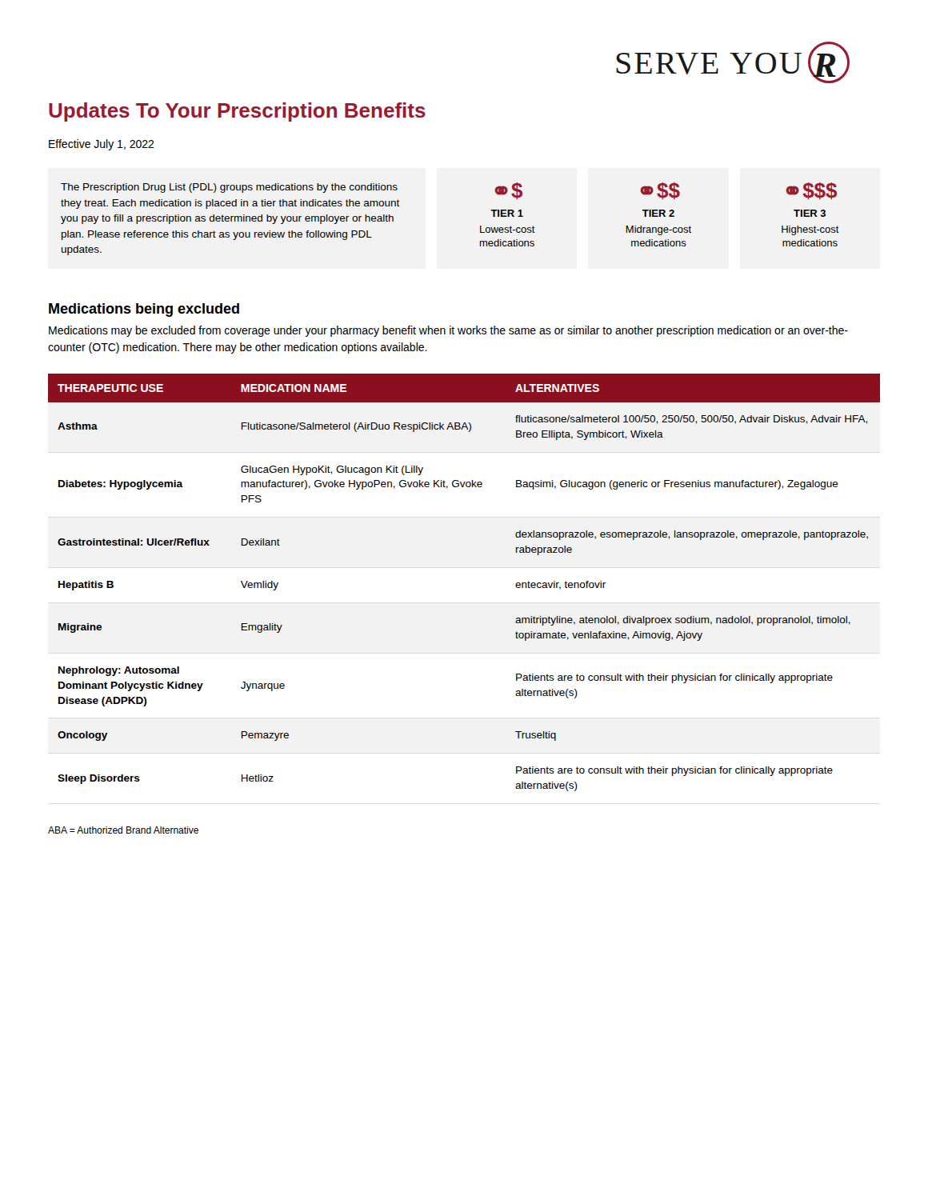SERVE YOU R
Updates To Your Prescription Benefits
Effective July 1, 2022
The Prescription Drug List (PDL) groups medications by the conditions they treat. Each medication is placed in a tier that indicates the amount you pay to fill a prescription as determined by your employer or health plan. Please reference this chart as you review the following PDL updates.
⚭$
TIER 1
Lowest-cost
medications
⚭$$
TIER 2
Midrange-cost
medications
⚭$$$
TIER 3
Highest-cost
medications
Medications being excluded
Medications may be excluded from coverage under your pharmacy benefit when it works the same as or similar to another prescription medication or an over-the-counter (OTC) medication. There may be other medication options available.
| THERAPEUTIC USE | MEDICATION NAME | ALTERNATIVES |
| --- | --- | --- |
| Asthma | Fluticasone/Salmeterol (AirDuo RespiClick ABA) | fluticasone/salmeterol 100/50, 250/50, 500/50, Advair Diskus, Advair HFA, Breo Ellipta, Symbicort, Wixela |
| Diabetes: Hypoglycemia | GlucaGen HypoKit, Glucagon Kit (Lilly manufacturer), Gvoke HypoPen, Gvoke Kit, Gvoke PFS | Baqsimi, Glucagon (generic or Fresenius manufacturer), Zegalogue |
| Gastrointestinal: Ulcer/Reflux | Dexilant | dexlansoprazole, esomeprazole, lansoprazole, omeprazole, pantoprazole, rabeprazole |
| Hepatitis B | Vemlidy | entecavir, tenofovir |
| Migraine | Emgality | amitriptyline, atenolol, divalproex sodium, nadolol, propranolol, timolol, topiramate, venlafaxine, Aimovig, Ajovy |
| Nephrology: Autosomal Dominant Polycystic Kidney Disease (ADPKD) | Jynarque | Patients are to consult with their physician for clinically appropriate alternative(s) |
| Oncology | Pemazyre | Truseltiq |
| Sleep Disorders | Hetlioz | Patients are to consult with their physician for clinically appropriate alternative(s) |
ABA = Authorized Brand Alternative